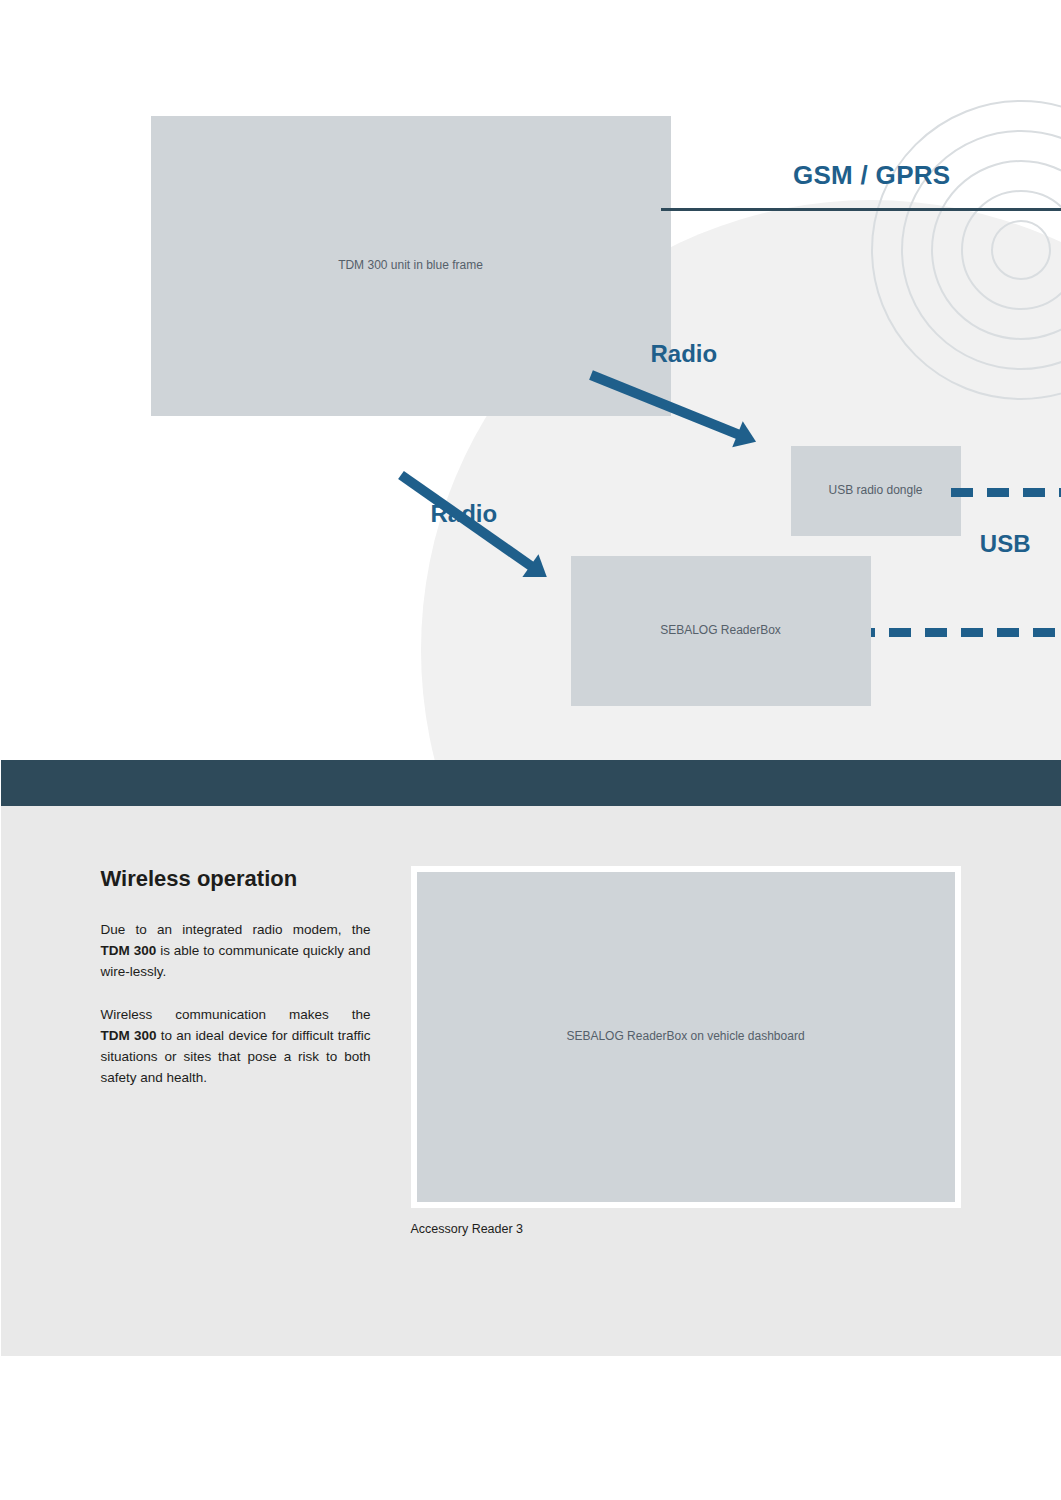TDM 300 unit in blue frame
GSM / GPRS
Radio
Radio
USB radio dongle
USB
SEBALOG ReaderBox
Wireless operation
Due to an integrated radio modem, the TDM 300 is able to communicate quickly and wire-lessly.
Wireless communication makes the TDM 300 to an ideal device for difficult traffic situations or sites that pose a risk to both safety and health.
SEBALOG ReaderBox on vehicle dashboard
Accessory Reader 3